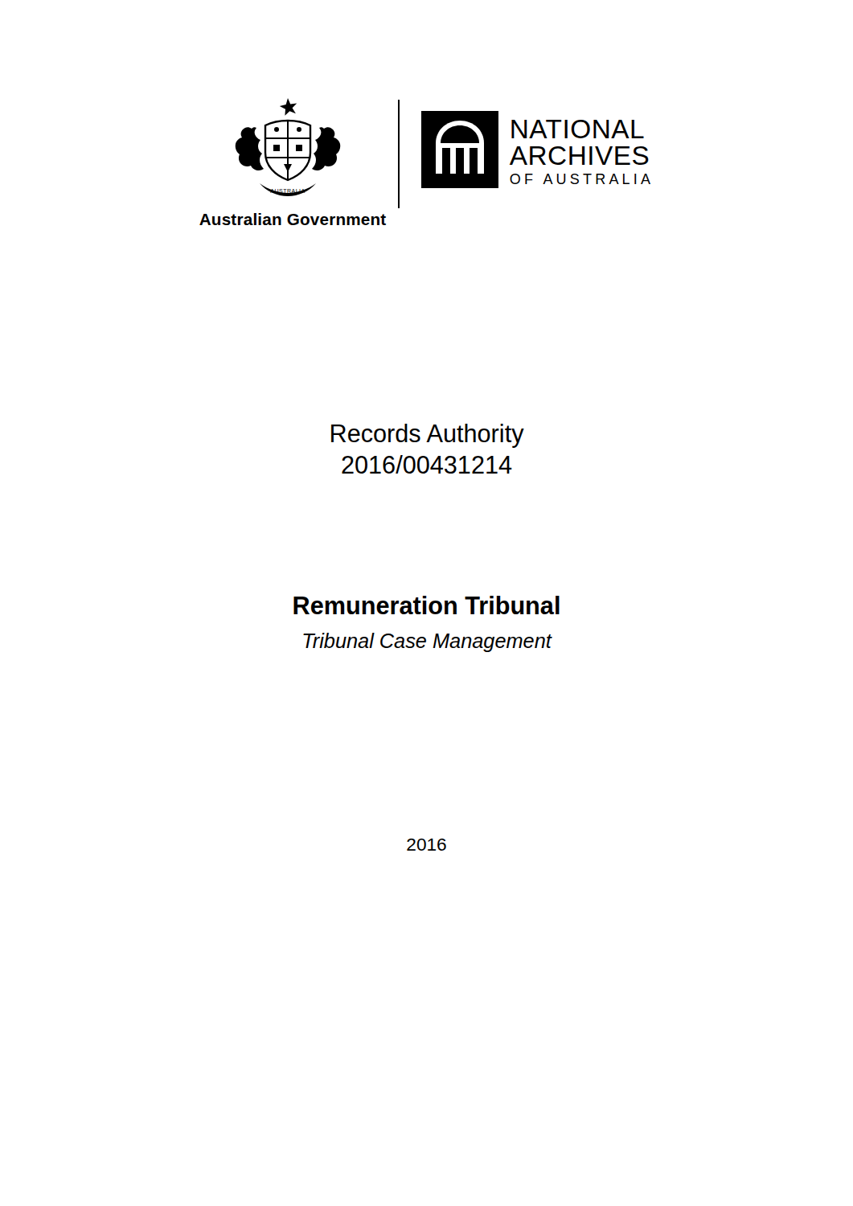AUSTRALIA
Australian Government
NATIONAL
ARCHIVES
OF AUSTRALIA
Records Authority
2016/00431214
Remuneration Tribunal
Tribunal Case Management
2016